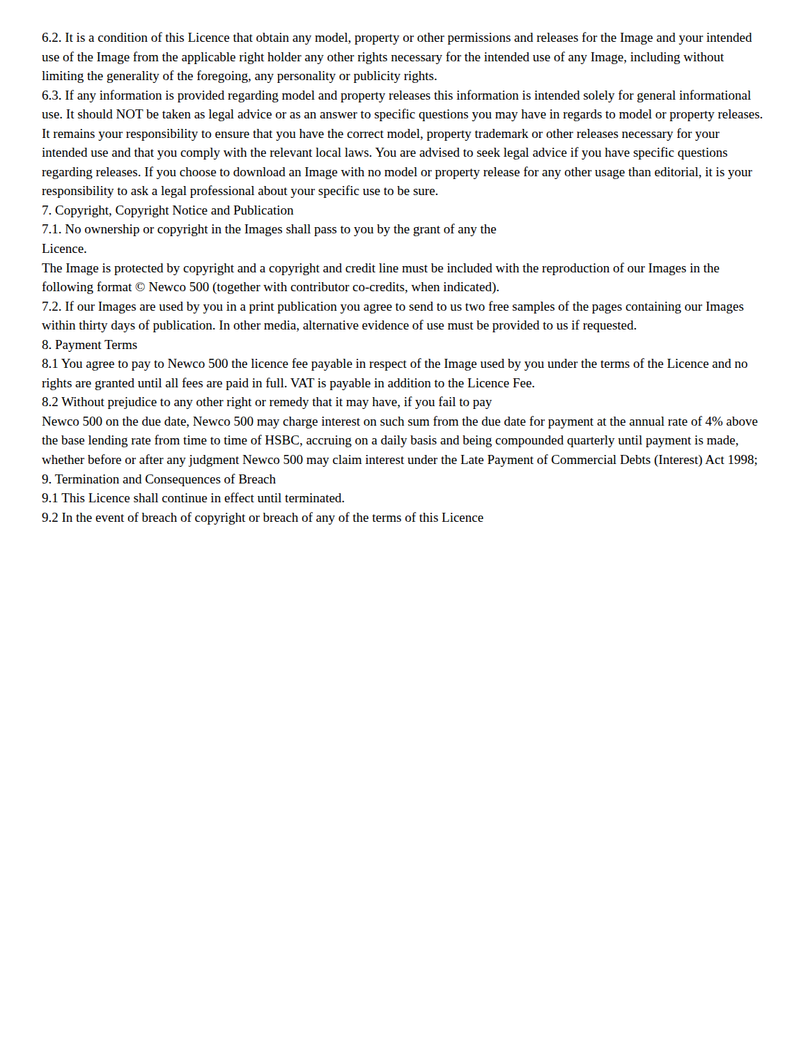6.2. It is a condition of this Licence that obtain any model, property or other permissions and releases for the Image and your intended use of the Image from the applicable right holder any other rights necessary for the intended use of any Image, including without limiting the generality of the foregoing, any personality or publicity rights.
6.3. If any information is provided regarding model and property releases this information is intended solely for general informational use. It should NOT be taken as legal advice or as an answer to specific questions you may have in regards to model or property releases. It remains your responsibility to ensure that you have the correct model, property trademark or other releases necessary for your intended use and that you comply with the relevant local laws. You are advised to seek legal advice if you have specific questions regarding releases. If you choose to download an Image with no model or property release for any other usage than editorial, it is your responsibility to ask a legal professional about your specific use to be sure.
7. Copyright, Copyright Notice and Publication
7.1. No ownership or copyright in the Images shall pass to you by the grant of any the
Licence.
The Image is protected by copyright and a copyright and credit line must be included with the reproduction of our Images in the following format © Newco 500 (together with contributor co-credits, when indicated).
7.2. If our Images are used by you in a print publication you agree to send to us two free samples of the pages containing our Images within thirty days of publication. In other media, alternative evidence of use must be provided to us if requested.
8. Payment Terms
8.1 You agree to pay to Newco 500 the licence fee payable in respect of the Image used by you under the terms of the Licence and no rights are granted until all fees are paid in full. VAT is payable in addition to the Licence Fee.
8.2 Without prejudice to any other right or remedy that it may have, if you fail to pay
Newco 500 on the due date, Newco 500 may charge interest on such sum from the due date for payment at the annual rate of 4% above the base lending rate from time to time of HSBC, accruing on a daily basis and being compounded quarterly until payment is made, whether before or after any judgment Newco 500 may claim interest under the Late Payment of Commercial Debts (Interest) Act 1998;
9. Termination and Consequences of Breach
9.1 This Licence shall continue in effect until terminated.
9.2 In the event of breach of copyright or breach of any of the terms of this Licence